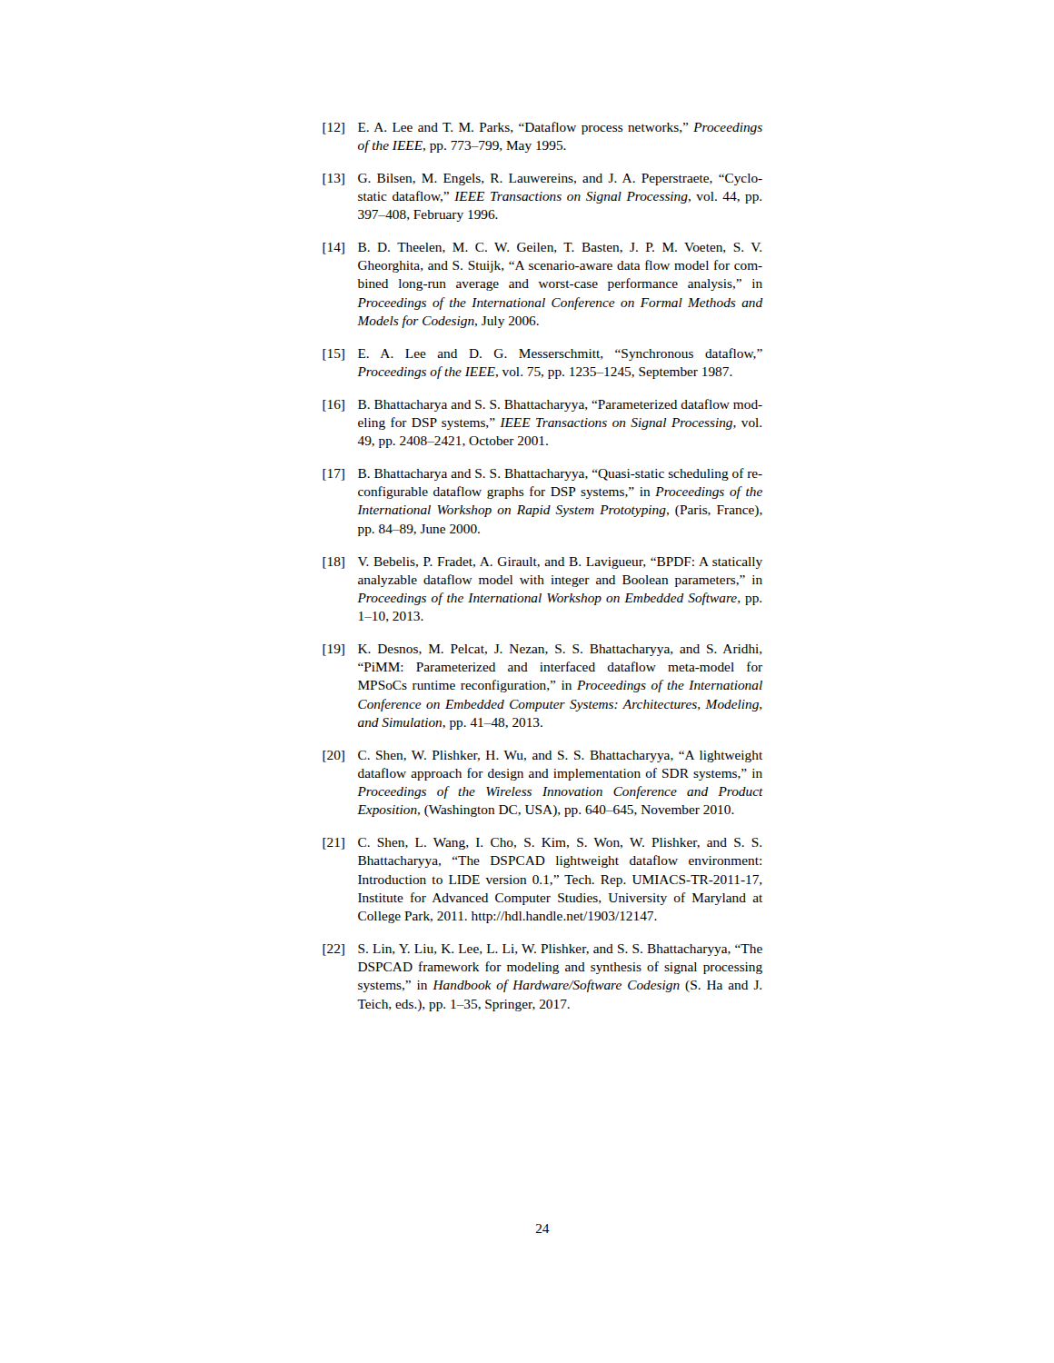[12] E. A. Lee and T. M. Parks, “Dataflow process networks,” Proceedings of the IEEE, pp. 773–799, May 1995.
[13] G. Bilsen, M. Engels, R. Lauwereins, and J. A. Peperstraete, “Cyclo-static dataflow,” IEEE Transactions on Signal Processing, vol. 44, pp. 397–408, February 1996.
[14] B. D. Theelen, M. C. W. Geilen, T. Basten, J. P. M. Voeten, S. V. Gheorghita, and S. Stuijk, “A scenario-aware data flow model for combined long-run average and worst-case performance analysis,” in Proceedings of the International Conference on Formal Methods and Models for Codesign, July 2006.
[15] E. A. Lee and D. G. Messerschmitt, “Synchronous dataflow,” Proceedings of the IEEE, vol. 75, pp. 1235–1245, September 1987.
[16] B. Bhattacharya and S. S. Bhattacharyya, “Parameterized dataflow modeling for DSP systems,” IEEE Transactions on Signal Processing, vol. 49, pp. 2408–2421, October 2001.
[17] B. Bhattacharya and S. S. Bhattacharyya, “Quasi-static scheduling of reconfigurable dataflow graphs for DSP systems,” in Proceedings of the International Workshop on Rapid System Prototyping, (Paris, France), pp. 84–89, June 2000.
[18] V. Bebelis, P. Fradet, A. Girault, and B. Lavigueur, “BPDF: A statically analyzable dataflow model with integer and Boolean parameters,” in Proceedings of the International Workshop on Embedded Software, pp. 1–10, 2013.
[19] K. Desnos, M. Pelcat, J. Nezan, S. S. Bhattacharyya, and S. Aridhi, “PiMM: Parameterized and interfaced dataflow meta-model for MPSoCs runtime reconfiguration,” in Proceedings of the International Conference on Embedded Computer Systems: Architectures, Modeling, and Simulation, pp. 41–48, 2013.
[20] C. Shen, W. Plishker, H. Wu, and S. S. Bhattacharyya, “A lightweight dataflow approach for design and implementation of SDR systems,” in Proceedings of the Wireless Innovation Conference and Product Exposition, (Washington DC, USA), pp. 640–645, November 2010.
[21] C. Shen, L. Wang, I. Cho, S. Kim, S. Won, W. Plishker, and S. S. Bhattacharyya, “The DSPCAD lightweight dataflow environment: Introduction to LIDE version 0.1,” Tech. Rep. UMIACS-TR-2011-17, Institute for Advanced Computer Studies, University of Maryland at College Park, 2011. http://hdl.handle.net/1903/12147.
[22] S. Lin, Y. Liu, K. Lee, L. Li, W. Plishker, and S. S. Bhattacharyya, “The DSPCAD framework for modeling and synthesis of signal processing systems,” in Handbook of Hardware/Software Codesign (S. Ha and J. Teich, eds.), pp. 1–35, Springer, 2017.
24